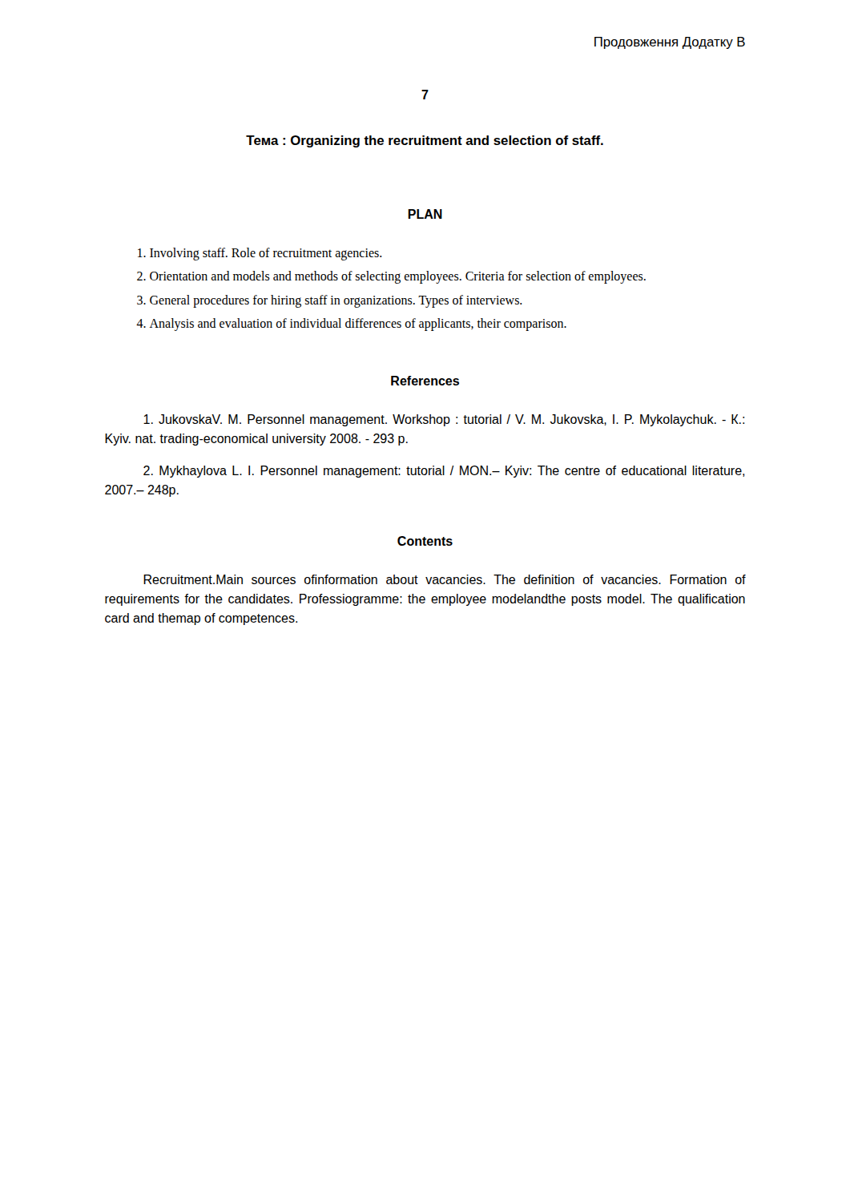Продовження Додатку В
7
Тема : Organizing the recruitment and selection of staff.
PLAN
Involving staff. Role of recruitment agencies.
Orientation and models and methods of selecting employees. Criteria for selection of employees.
General procedures for hiring staff in organizations. Types of interviews.
Analysis and evaluation of individual differences of applicants, their comparison.
References
1. JukovskaV. M. Personnel management. Workshop : tutorial / V. M. Jukovska, I. P. Mykolaychuk. - К.: Kyiv. nat. trading-economical university 2008. - 293 p.
2. Mykhaylova L. I. Personnel management: tutorial / MON.– Kyiv: The centre of educational literature, 2007.– 248p.
Contents
Recruitment.Main sources ofinformation about vacancies. The definition of vacancies. Formation of requirements for the candidates. Professiogramme: the employee modelandthe posts model. The qualification card and themap of competences.